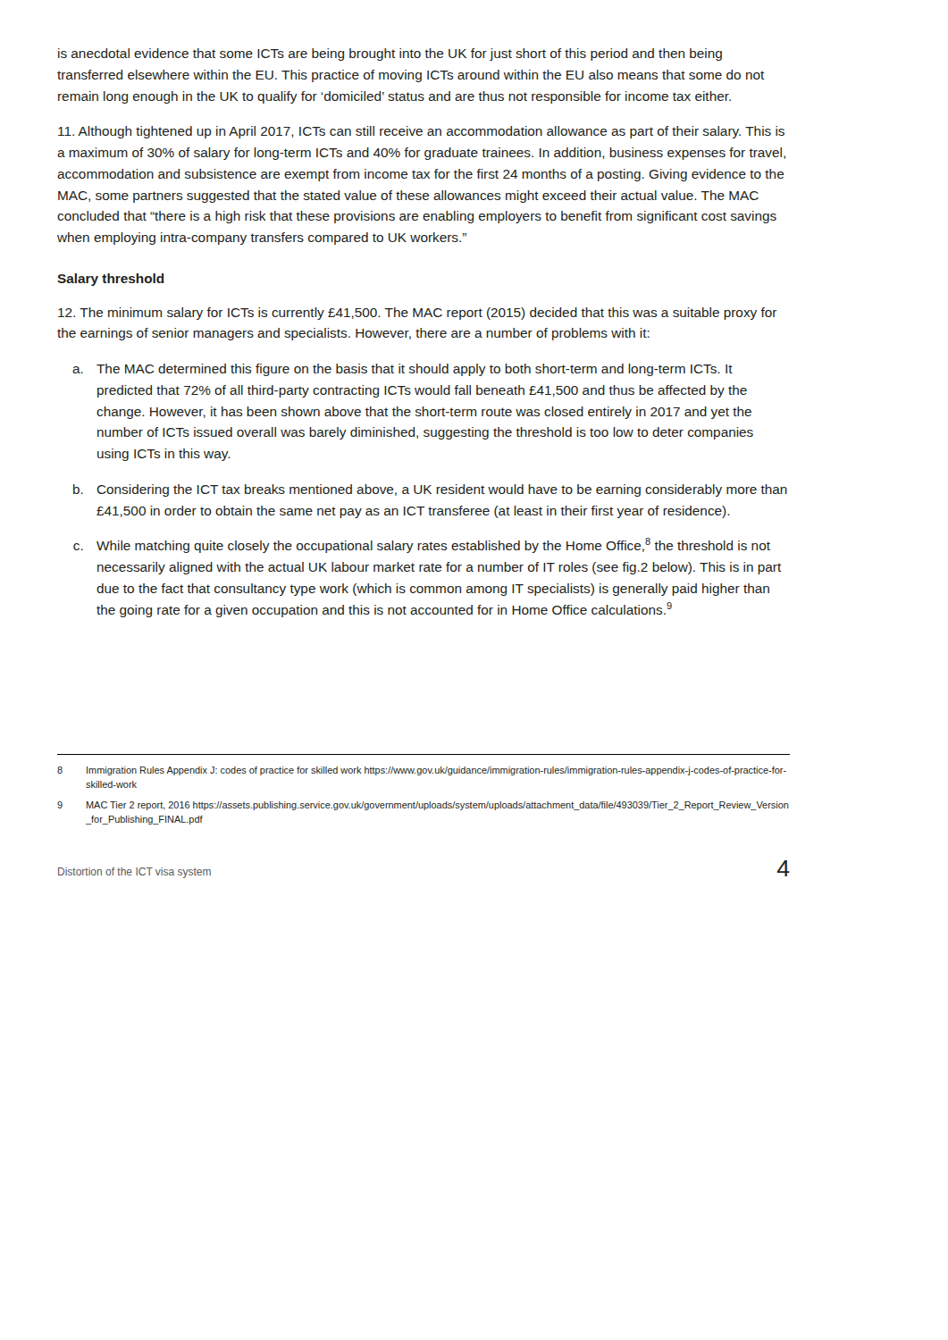is anecdotal evidence that some ICTs are being brought into the UK for just short of this period and then being transferred elsewhere within the EU. This practice of moving ICTs around within the EU also means that some do not remain long enough in the UK to qualify for ‘domiciled’ status and are thus not responsible for income tax either.
11. Although tightened up in April 2017, ICTs can still receive an accommodation allowance as part of their salary. This is a maximum of 30% of salary for long-term ICTs and 40% for graduate trainees. In addition, business expenses for travel, accommodation and subsistence are exempt from income tax for the first 24 months of a posting. Giving evidence to the MAC, some partners suggested that the stated value of these allowances might exceed their actual value. The MAC concluded that “there is a high risk that these provisions are enabling employers to benefit from significant cost savings when employing intra-company transfers compared to UK workers.”
Salary threshold
12. The minimum salary for ICTs is currently £41,500. The MAC report (2015) decided that this was a suitable proxy for the earnings of senior managers and specialists. However, there are a number of problems with it:
The MAC determined this figure on the basis that it should apply to both short-term and long-term ICTs. It predicted that 72% of all third-party contracting ICTs would fall beneath £41,500 and thus be affected by the change. However, it has been shown above that the short-term route was closed entirely in 2017 and yet the number of ICTs issued overall was barely diminished, suggesting the threshold is too low to deter companies using ICTs in this way.
Considering the ICT tax breaks mentioned above, a UK resident would have to be earning considerably more than £41,500 in order to obtain the same net pay as an ICT transferee (at least in their first year of residence).
While matching quite closely the occupational salary rates established by the Home Office,8 the threshold is not necessarily aligned with the actual UK labour market rate for a number of IT roles (see fig.2 below). This is in part due to the fact that consultancy type work (which is common among IT specialists) is generally paid higher than the going rate for a given occupation and this is not accounted for in Home Office calculations.9
| 8 | Immigration Rules Appendix J: codes of practice for skilled work https://www.gov.uk/guidance/immigration-rules/immigration-rules-appendix-j-codes-of-practice-for-skilled-work |
| 9 | MAC Tier 2 report, 2016 https://assets.publishing.service.gov.uk/government/uploads/system/uploads/attachment_data/file/493039/Tier_2_Report_Review_Version_for_Publishing_FINAL.pdf |
Distortion of the ICT visa system 4